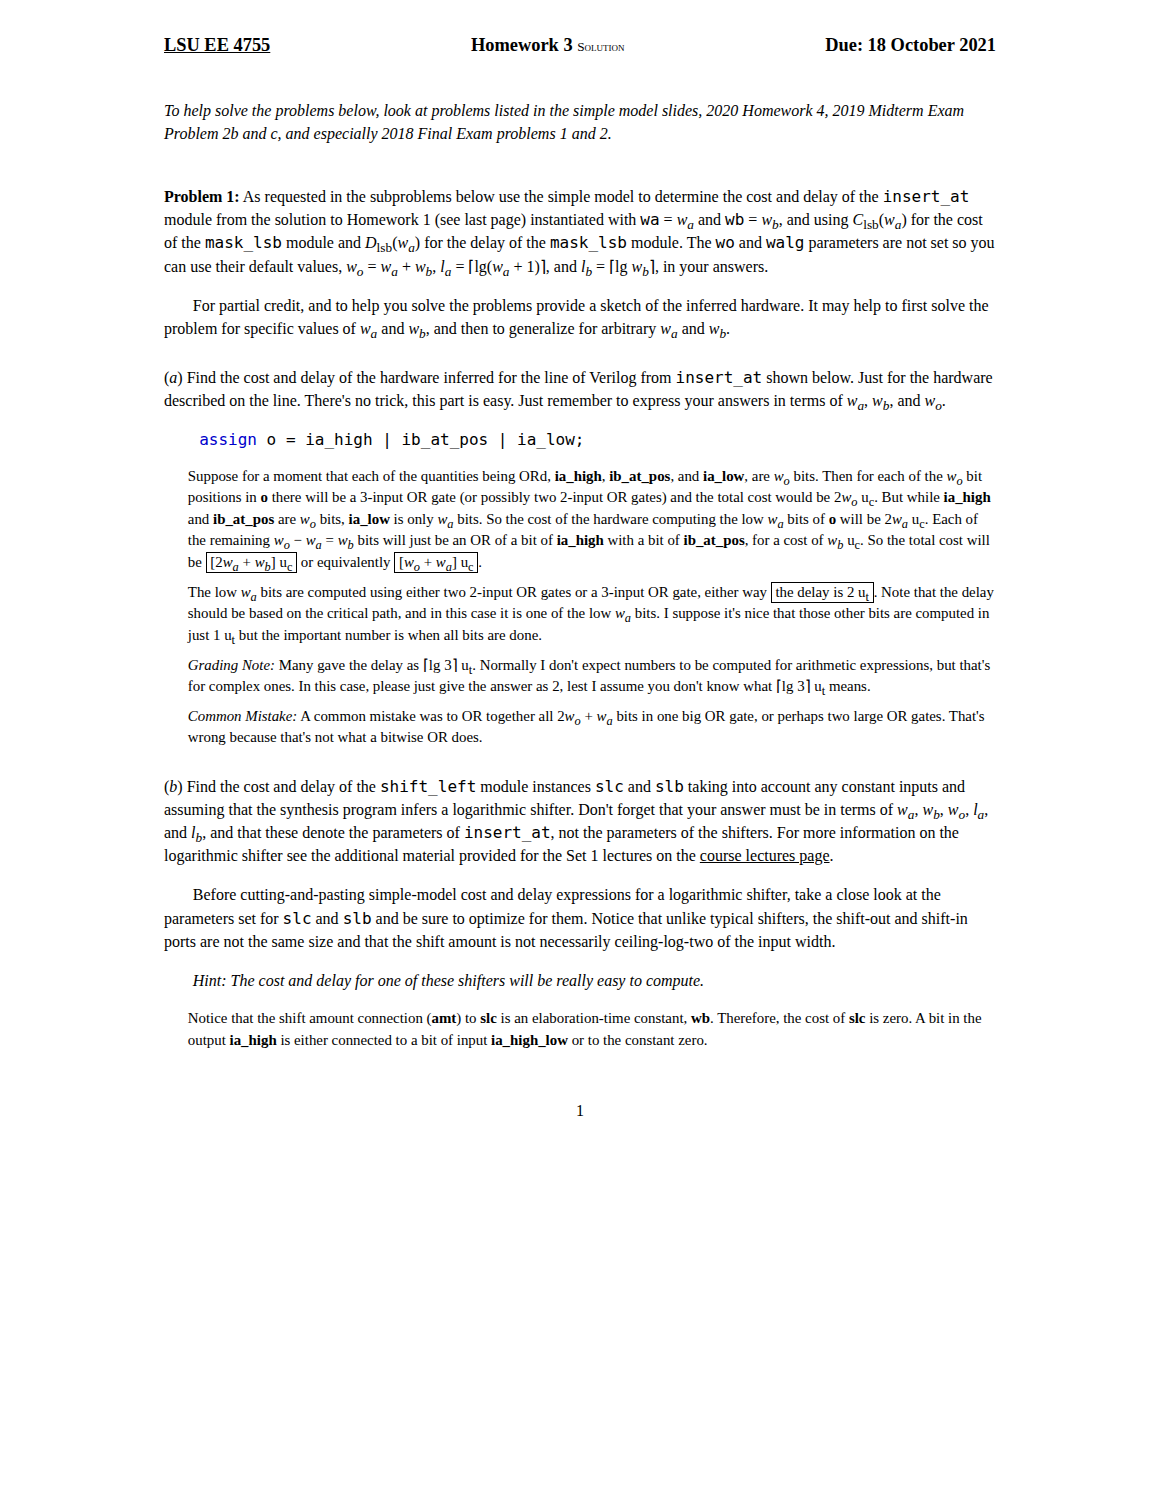LSU EE 4755
Homework 3 Solution
Due: 18 October 2021
To help solve the problems below, look at problems listed in the simple model slides, 2020 Homework 4, 2019 Midterm Exam Problem 2b and c, and especially 2018 Final Exam problems 1 and 2.
Problem 1: As requested in the subproblems below use the simple model to determine the cost and delay of the insert_at module from the solution to Homework 1 (see last page) instantiated with wa = wa and wb = wb, and using Clsb(wa) for the cost of the mask_lsb module and Dlsb(wa) for the delay of the mask_lsb module. The wo and walg parameters are not set so you can use their default values, wo = wa + wb, la = ⌈lg(wa + 1)⌉, and lb = ⌈lg wb⌉, in your answers.
For partial credit, and to help you solve the problems provide a sketch of the inferred hardware. It may help to first solve the problem for specific values of wa and wb, and then to generalize for arbitrary wa and wb.
(a) Find the cost and delay of the hardware inferred for the line of Verilog from insert_at shown below. Just for the hardware described on the line. There's no trick, this part is easy. Just remember to express your answers in terms of wa, wb, and wo.
assign o = ia_high | ib_at_pos | ia_low;
Suppose for a moment that each of the quantities being ORd, ia_high, ib_at_pos, and ia_low, are wo bits. Then for each of the wo bit positions in o there will be a 3-input OR gate (or possibly two 2-input OR gates) and the total cost would be 2wo uc. But while ia_high and ib_at_pos are wo bits, ia_low is only wa bits. So the cost of the hardware computing the low wa bits of o will be 2wa uc. Each of the remaining wo − wa = wb bits will just be an OR of a bit of ia_high with a bit of ib_at_pos, for a cost of wb uc. So the total cost will be [2wa + wb] uc or equivalently [wo + wa] uc.
The low wa bits are computed using either two 2-input OR gates or a 3-input OR gate, either way the delay is 2 ut. Note that the delay should be based on the critical path, and in this case it is one of the low wa bits. I suppose it's nice that those other bits are computed in just 1 ut but the important number is when all bits are done.
Grading Note: Many gave the delay as ⌈lg 3⌉ ut. Normally I don't expect numbers to be computed for arithmetic expressions, but that's for complex ones. In this case, please just give the answer as 2, lest I assume you don't know what ⌈lg 3⌉ ut means.
Common Mistake: A common mistake was to OR together all 2wo + wa bits in one big OR gate, or perhaps two large OR gates. That's wrong because that's not what a bitwise OR does.
(b) Find the cost and delay of the shift_left module instances slc and slb taking into account any constant inputs and assuming that the synthesis program infers a logarithmic shifter. Don't forget that your answer must be in terms of wa, wb, wo, la, and lb, and that these denote the parameters of insert_at, not the parameters of the shifters. For more information on the logarithmic shifter see the additional material provided for the Set 1 lectures on the course lectures page.
Before cutting-and-pasting simple-model cost and delay expressions for a logarithmic shifter, take a close look at the parameters set for slc and slb and be sure to optimize for them. Notice that unlike typical shifters, the shift-out and shift-in ports are not the same size and that the shift amount is not necessarily ceiling-log-two of the input width.
Hint: The cost and delay for one of these shifters will be really easy to compute.
Notice that the shift amount connection (amt) to slc is an elaboration-time constant, wb. Therefore, the cost of slc is zero. A bit in the output ia_high is either connected to a bit of input ia_high_low or to the constant zero.
1